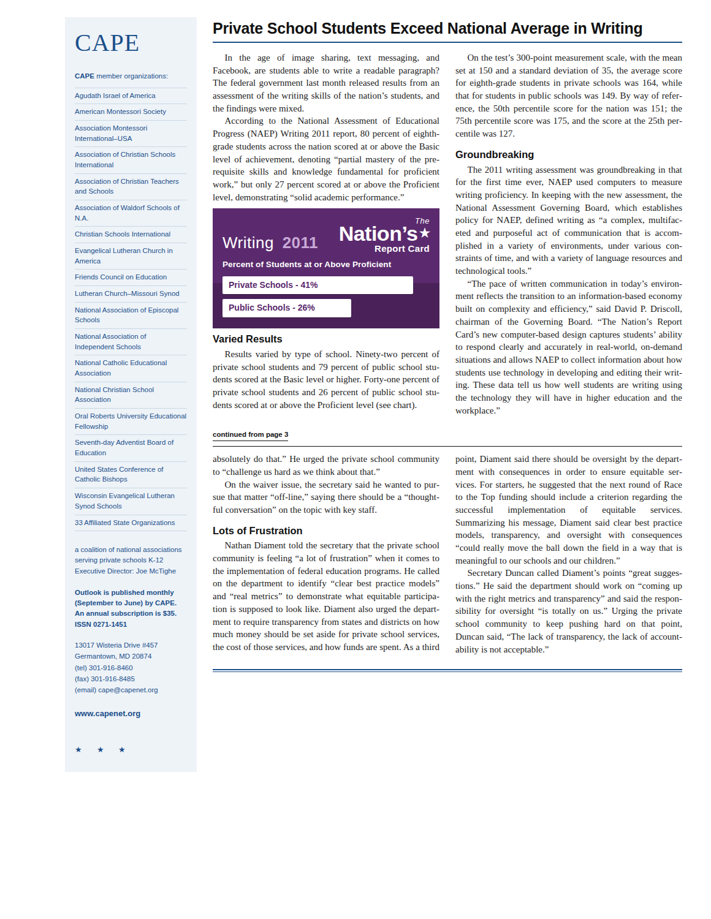CAPE
CAPE member organizations:
Agudath Israel of America
American Montessori Society
Association Montessori International–USA
Association of Christian Schools International
Association of Christian Teachers and Schools
Association of Waldorf Schools of N.A.
Christian Schools International
Evangelical Lutheran Church in America
Friends Council on Education
Lutheran Church–Missouri Synod
National Association of Episcopal Schools
National Association of Independent Schools
National Catholic Educational Association
National Christian School Association
Oral Roberts University Educational Fellowship
Seventh-day Adventist Board of Education
United States Conference of Catholic Bishops
Wisconsin Evangelical Lutheran Synod Schools
33 Affiliated State Organizations
a coalition of national associations serving private schools K-12
Executive Director: Joe McTighe
Outlook is published monthly (September to June) by CAPE.
An annual subscription is $35.
ISSN 0271-1451
13017 Wisteria Drive #457
Germantown, MD 20874
(tel) 301-916-8460
(fax) 301-916-8485
(email) cape@capenet.org
www.capenet.org
★ ★ ★
Private School Students Exceed National Average in Writing
In the age of image sharing, text messaging, and Facebook, are students able to write a readable paragraph? The federal government last month released results from an assessment of the writing skills of the nation’s students, and the findings were mixed.
According to the National Assessment of Educational Progress (NAEP) Writing 2011 report, 80 percent of eighth-grade students across the nation scored at or above the Basic level of achievement, denoting “partial mastery of the prerequisite skills and knowledge fundamental for proficient work,” but only 27 percent scored at or above the Proficient level, demonstrating “solid academic performance.”
Writing 2011
The
Nation’s★
Report Card
Percent of Students at or Above Proficient
Private Schools - 41%
Public Schools - 26%
Varied Results
Results varied by type of school. Ninety-two percent of private school students and 79 percent of public school students scored at the Basic level or higher. Forty-one percent of private school students and 26 percent of public school students scored at or above the Proficient level (see chart).
On the test’s 300-point measurement scale, with the mean set at 150 and a standard deviation of 35, the average score for eighth-grade students in private schools was 164, while that for students in public schools was 149. By way of reference, the 50th percentile score for the nation was 151; the 75th percentile score was 175, and the score at the 25th percentile was 127.
Groundbreaking
The 2011 writing assessment was groundbreaking in that for the first time ever, NAEP used computers to measure writing proficiency. In keeping with the new assessment, the National Assessment Governing Board, which establishes policy for NAEP, defined writing as “a complex, multifaceted and purposeful act of communication that is accomplished in a variety of environments, under various constraints of time, and with a variety of language resources and technological tools.”
“The pace of written communication in today’s environment reflects the transition to an information-based economy built on complexity and efficiency,” said David P. Driscoll, chairman of the Governing Board. “The Nation’s Report Card’s new computer-based design captures students’ ability to respond clearly and accurately in real-world, on-demand situations and allows NAEP to collect information about how students use technology in developing and editing their writing. These data tell us how well students are writing using the technology they will have in higher education and the workplace.”
continued from page 3
absolutely do that.” He urged the private school community to “challenge us hard as we think about that.”
On the waiver issue, the secretary said he wanted to pursue that matter “off-line,” saying there should be a “thoughtful conversation” on the topic with key staff.
Lots of Frustration
Nathan Diament told the secretary that the private school community is feeling “a lot of frustration” when it comes to the implementation of federal education programs. He called on the department to identify “clear best practice models” and “real metrics” to demonstrate what equitable participation is supposed to look like. Diament also urged the department to require transparency from states and districts on how much money should be set aside for private school services, the cost of those services, and how funds are spent. As a third point, Diament said there should be oversight by the department with consequences in order to ensure equitable services. For starters, he suggested that the next round of Race to the Top funding should include a criterion regarding the successful implementation of equitable services. Summarizing his message, Diament said clear best practice models, transparency, and oversight with consequences “could really move the ball down the field in a way that is meaningful to our schools and our children.”
Secretary Duncan called Diament’s points “great suggestions.” He said the department should work on “coming up with the right metrics and transparency” and said the responsibility for oversight “is totally on us.” Urging the private school community to keep pushing hard on that point, Duncan said, “The lack of transparency, the lack of accountability is not acceptable.”